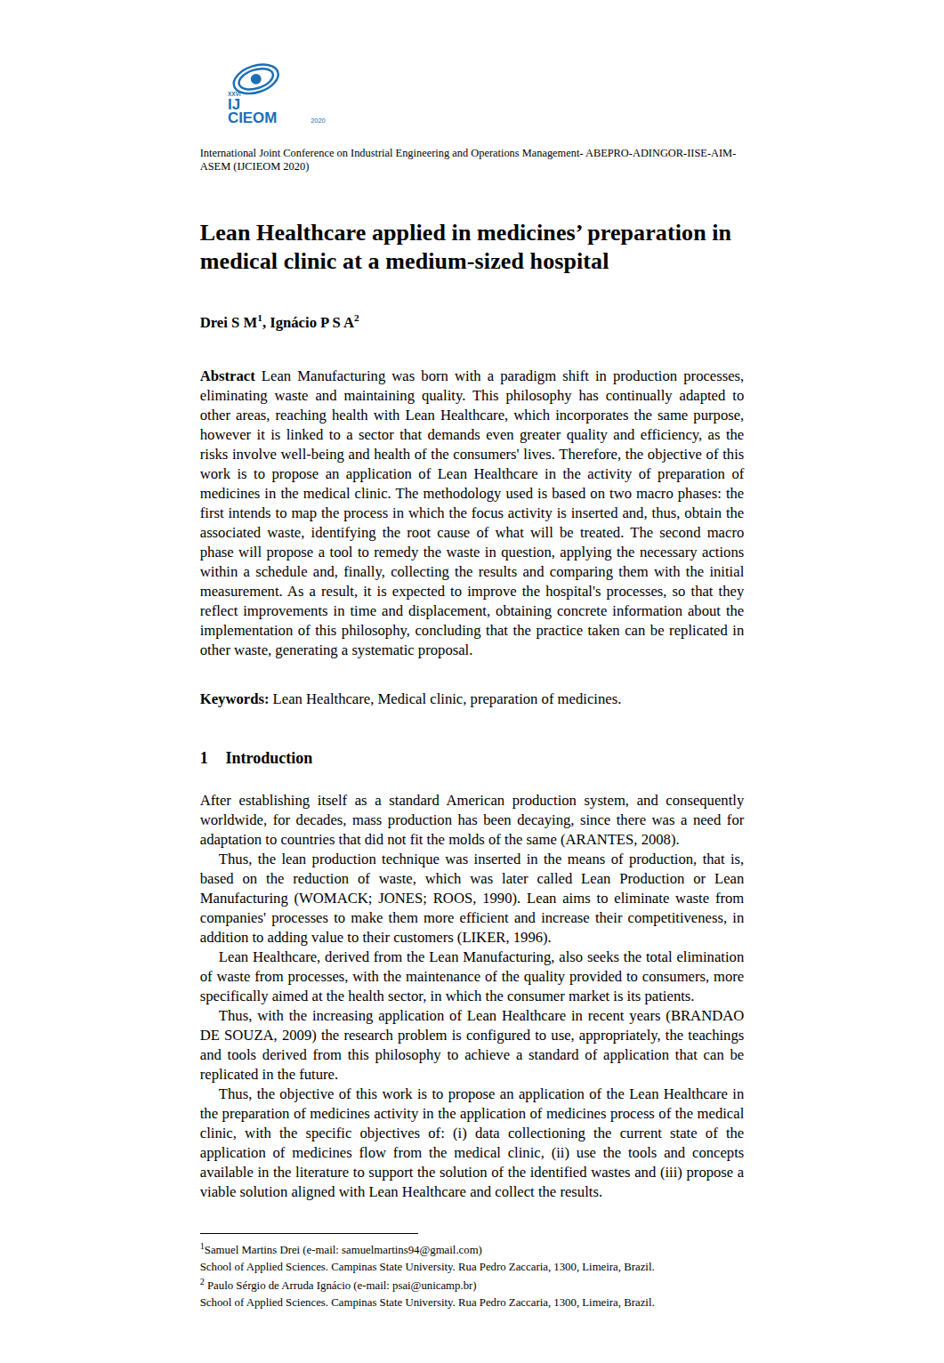XXVI IJ CIEOM 2020
International Joint Conference on Industrial Engineering and Operations Management- ABEPRO-ADINGOR-IISE-AIM-ASEM (IJCIEOM 2020)
Lean Healthcare applied in medicines’ preparation in medical clinic at a medium-sized hospital
Drei S M1, Ignácio P S A2
Abstract Lean Manufacturing was born with a paradigm shift in production processes, eliminating waste and maintaining quality. This philosophy has continually adapted to other areas, reaching health with Lean Healthcare, which incorporates the same purpose, however it is linked to a sector that demands even greater quality and efficiency, as the risks involve well-being and health of the consumers' lives. Therefore, the objective of this work is to propose an application of Lean Healthcare in the activity of preparation of medicines in the medical clinic. The methodology used is based on two macro phases: the first intends to map the process in which the focus activity is inserted and, thus, obtain the associated waste, identifying the root cause of what will be treated. The second macro phase will propose a tool to remedy the waste in question, applying the necessary actions within a schedule and, finally, collecting the results and comparing them with the initial measurement. As a result, it is expected to improve the hospital's processes, so that they reflect improvements in time and displacement, obtaining concrete information about the implementation of this philosophy, concluding that the practice taken can be replicated in other waste, generating a systematic proposal.
Keywords: Lean Healthcare, Medical clinic, preparation of medicines.
1 Introduction
After establishing itself as a standard American production system, and consequently worldwide, for decades, mass production has been decaying, since there was a need for adaptation to countries that did not fit the molds of the same (ARANTES, 2008).
Thus, the lean production technique was inserted in the means of production, that is, based on the reduction of waste, which was later called Lean Production or Lean Manufacturing (WOMACK; JONES; ROOS, 1990). Lean aims to eliminate waste from companies' processes to make them more efficient and increase their competitiveness, in addition to adding value to their customers (LIKER, 1996).
Lean Healthcare, derived from the Lean Manufacturing, also seeks the total elimination of waste from processes, with the maintenance of the quality provided to consumers, more specifically aimed at the health sector, in which the consumer market is its patients.
Thus, with the increasing application of Lean Healthcare in recent years (BRANDAO DE SOUZA, 2009) the research problem is configured to use, appropriately, the teachings and tools derived from this philosophy to achieve a standard of application that can be replicated in the future.
Thus, the objective of this work is to propose an application of the Lean Healthcare in the preparation of medicines activity in the application of medicines process of the medical clinic, with the specific objectives of: (i) data collectioning the current state of the application of medicines flow from the medical clinic, (ii) use the tools and concepts available in the literature to support the solution of the identified wastes and (iii) propose a viable solution aligned with Lean Healthcare and collect the results.
1Samuel Martins Drei (e-mail: samuelmartins94@gmail.com)
School of Applied Sciences. Campinas State University. Rua Pedro Zaccaria, 1300, Limeira, Brazil.
2 Paulo Sérgio de Arruda Ignácio (e-mail: psai@unicamp.br)
School of Applied Sciences. Campinas State University. Rua Pedro Zaccaria, 1300, Limeira, Brazil.